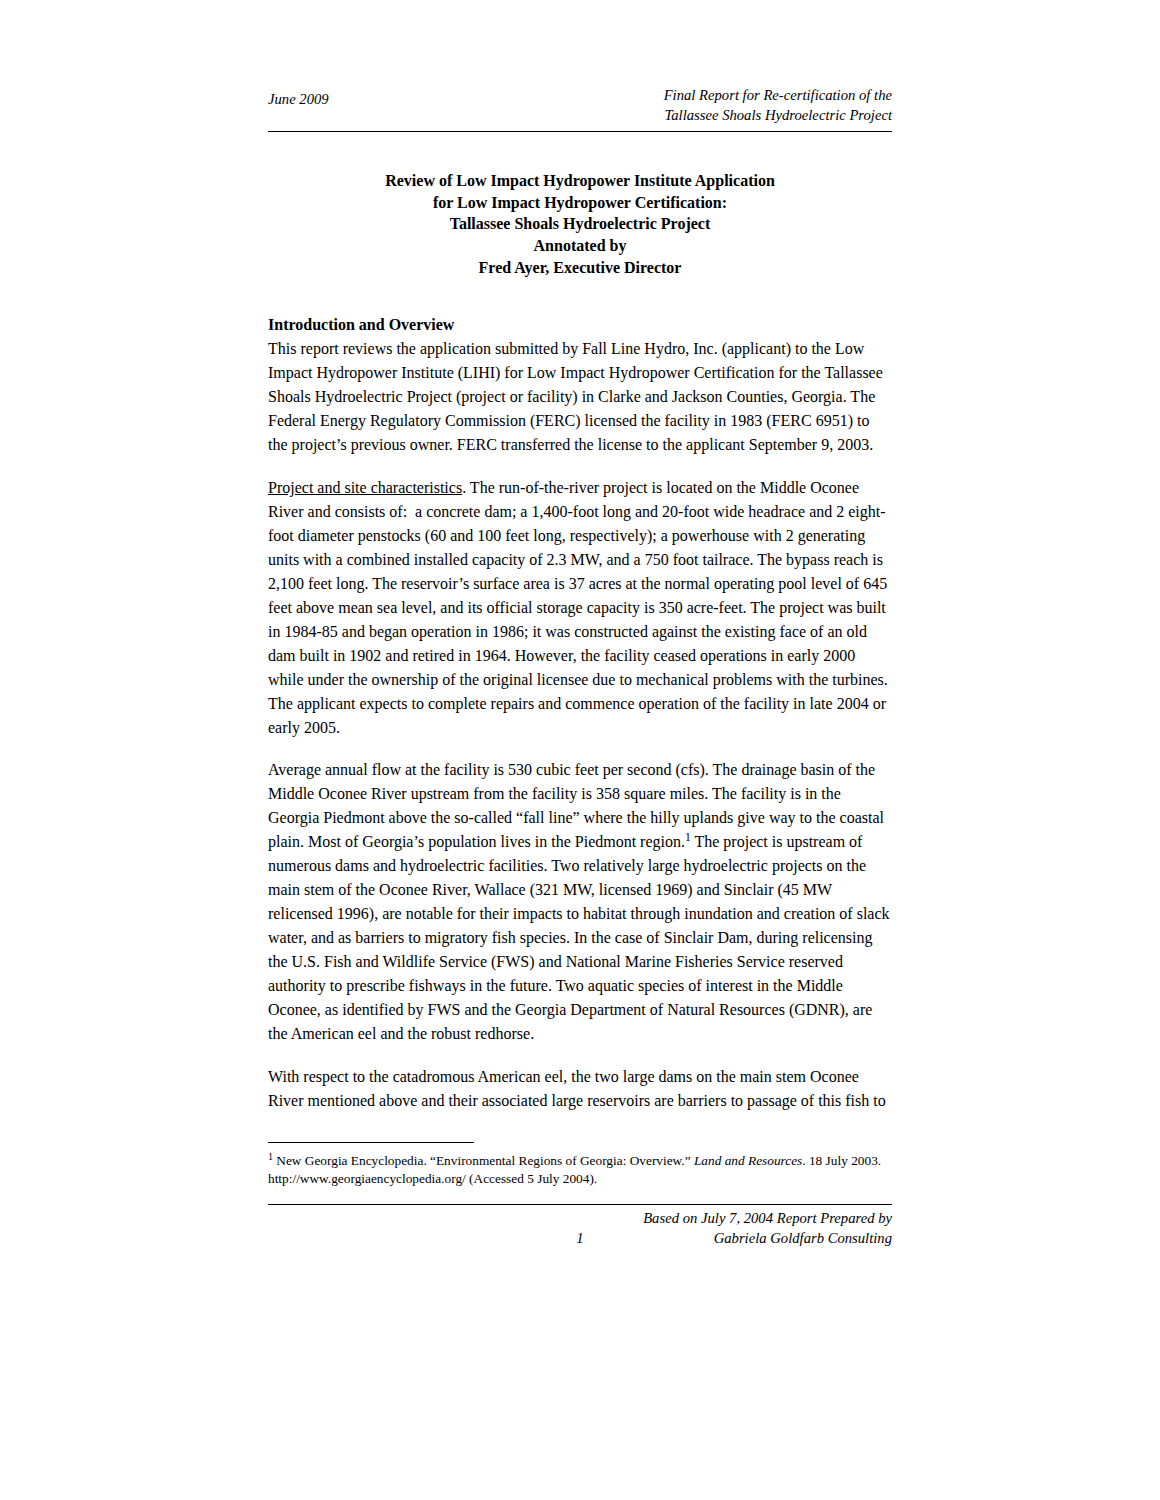June 2009
Final Report for Re-certification of the
Tallassee Shoals Hydroelectric Project
Review of Low Impact Hydropower Institute Application
for Low Impact Hydropower Certification:
Tallassee Shoals Hydroelectric Project
Annotated by
Fred Ayer, Executive Director
Introduction and Overview
This report reviews the application submitted by Fall Line Hydro, Inc. (applicant) to the Low Impact Hydropower Institute (LIHI) for Low Impact Hydropower Certification for the Tallassee Shoals Hydroelectric Project (project or facility) in Clarke and Jackson Counties, Georgia. The Federal Energy Regulatory Commission (FERC) licensed the facility in 1983 (FERC 6951) to the project’s previous owner. FERC transferred the license to the applicant September 9, 2003.
Project and site characteristics. The run-of-the-river project is located on the Middle Oconee River and consists of: a concrete dam; a 1,400-foot long and 20-foot wide headrace and 2 eight-foot diameter penstocks (60 and 100 feet long, respectively); a powerhouse with 2 generating units with a combined installed capacity of 2.3 MW, and a 750 foot tailrace. The bypass reach is 2,100 feet long. The reservoir’s surface area is 37 acres at the normal operating pool level of 645 feet above mean sea level, and its official storage capacity is 350 acre-feet. The project was built in 1984-85 and began operation in 1986; it was constructed against the existing face of an old dam built in 1902 and retired in 1964. However, the facility ceased operations in early 2000 while under the ownership of the original licensee due to mechanical problems with the turbines. The applicant expects to complete repairs and commence operation of the facility in late 2004 or early 2005.
Average annual flow at the facility is 530 cubic feet per second (cfs). The drainage basin of the Middle Oconee River upstream from the facility is 358 square miles. The facility is in the Georgia Piedmont above the so-called “fall line” where the hilly uplands give way to the coastal plain. Most of Georgia’s population lives in the Piedmont region.1 The project is upstream of numerous dams and hydroelectric facilities. Two relatively large hydroelectric projects on the main stem of the Oconee River, Wallace (321 MW, licensed 1969) and Sinclair (45 MW relicensed 1996), are notable for their impacts to habitat through inundation and creation of slack water, and as barriers to migratory fish species. In the case of Sinclair Dam, during relicensing the U.S. Fish and Wildlife Service (FWS) and National Marine Fisheries Service reserved authority to prescribe fishways in the future. Two aquatic species of interest in the Middle Oconee, as identified by FWS and the Georgia Department of Natural Resources (GDNR), are the American eel and the robust redhorse.
With respect to the catadromous American eel, the two large dams on the main stem Oconee River mentioned above and their associated large reservoirs are barriers to passage of this fish to
1 New Georgia Encyclopedia. “Environmental Regions of Georgia: Overview.” Land and Resources. 18 July 2003. http://www.georgiaencyclopedia.org/ (Accessed 5 July 2004).
Based on July 7, 2004 Report Prepared by
Gabriela Goldfarb Consulting
1